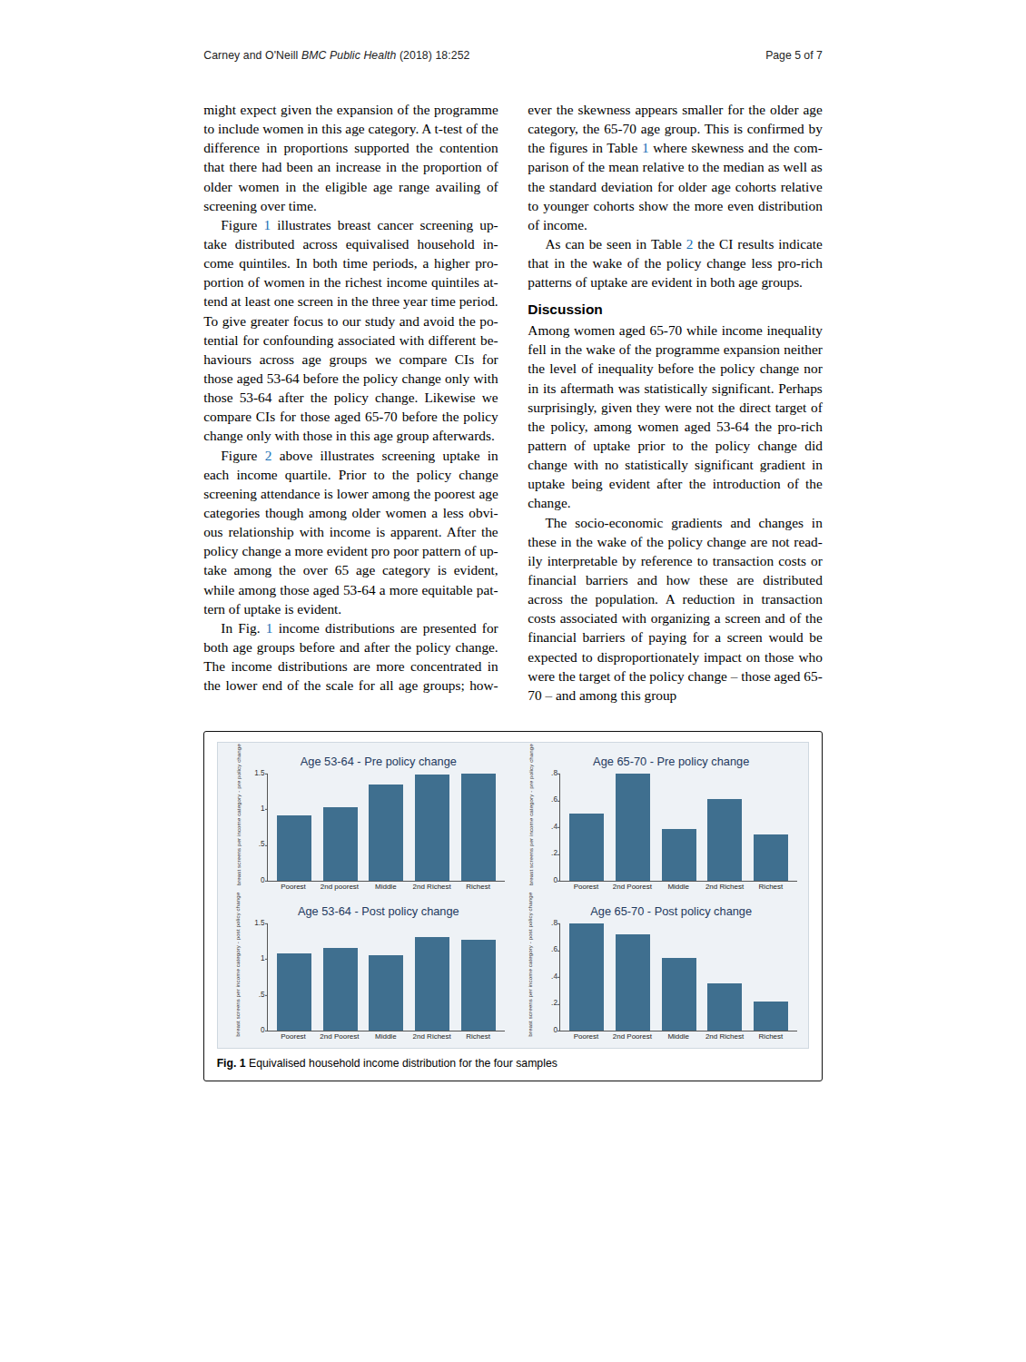Carney and O'Neill BMC Public Health (2018) 18:252
Page 5 of 7
might expect given the expansion of the programme to include women in this age category. A t-test of the difference in proportions supported the contention that there had been an increase in the proportion of older women in the eligible age range availing of screening over time.
Figure 1 illustrates breast cancer screening uptake distributed across equivalised household income quintiles. In both time periods, a higher proportion of women in the richest income quintiles attend at least one screen in the three year time period. To give greater focus to our study and avoid the potential for confounding associated with different behaviours across age groups we compare CIs for those aged 53-64 before the policy change only with those 53-64 after the policy change. Likewise we compare CIs for those aged 65-70 before the policy change only with those in this age group afterwards.
Figure 2 above illustrates screening uptake in each income quartile. Prior to the policy change screening attendance is lower among the poorest age categories though among older women a less obvious relationship with income is apparent. After the policy change a more evident pro poor pattern of uptake among the over 65 age category is evident, while among those aged 53-64 a more equitable pattern of uptake is evident.
In Fig. 1 income distributions are presented for both age groups before and after the policy change. The income distributions are more concentrated in the lower end of the scale for all age groups; however the skewness appears smaller for the older age category, the 65-70 age group. This is confirmed by the figures in Table 1 where skewness and the comparison of the mean relative to the median as well as the standard deviation for older age cohorts relative to younger cohorts show the more even distribution of income.
As can be seen in Table 2 the CI results indicate that in the wake of the policy change less pro-rich patterns of uptake are evident in both age groups.
Discussion
Among women aged 65-70 while income inequality fell in the wake of the programme expansion neither the level of inequality before the policy change nor in its aftermath was statistically significant. Perhaps surprisingly, given they were not the direct target of the policy, among women aged 53-64 the pro-rich pattern of uptake prior to the policy change did change with no statistically significant gradient in uptake being evident after the introduction of the change.
The socio-economic gradients and changes in these in the wake of the policy change are not readily interpretable by reference to transaction costs or financial barriers and how these are distributed across the population. A reduction in transaction costs associated with organizing a screen and of the financial barriers of paying for a screen would be expected to disproportionately impact on those who were the target of the policy change – those aged 65-70 – and among this group
Age 53-64 - Pre policy change
breast screens per income category - pre policy change
1.5 1 .5 0
Poorest 2nd poorest Middle 2nd Richest Richest
Age 65-70 - Pre policy change
breast screens per income category - pre policy change
.8 .6 .4 .2 0
Poorest 2nd Poorest Middle 2nd Richest Richest
Age 53-64 - Post policy change
breast screens per income category - post policy change
1.5 1 .5 0
Poorest 2nd Poorest Middle 2nd Richest Richest
Age 65-70 - Post policy change
breast screens per income category - post policy change
.8 .6 .4 .2 0
Poorest 2nd Poorest Middle 2nd Richest Richest
Fig. 1 Equivalised household income distribution for the four samples